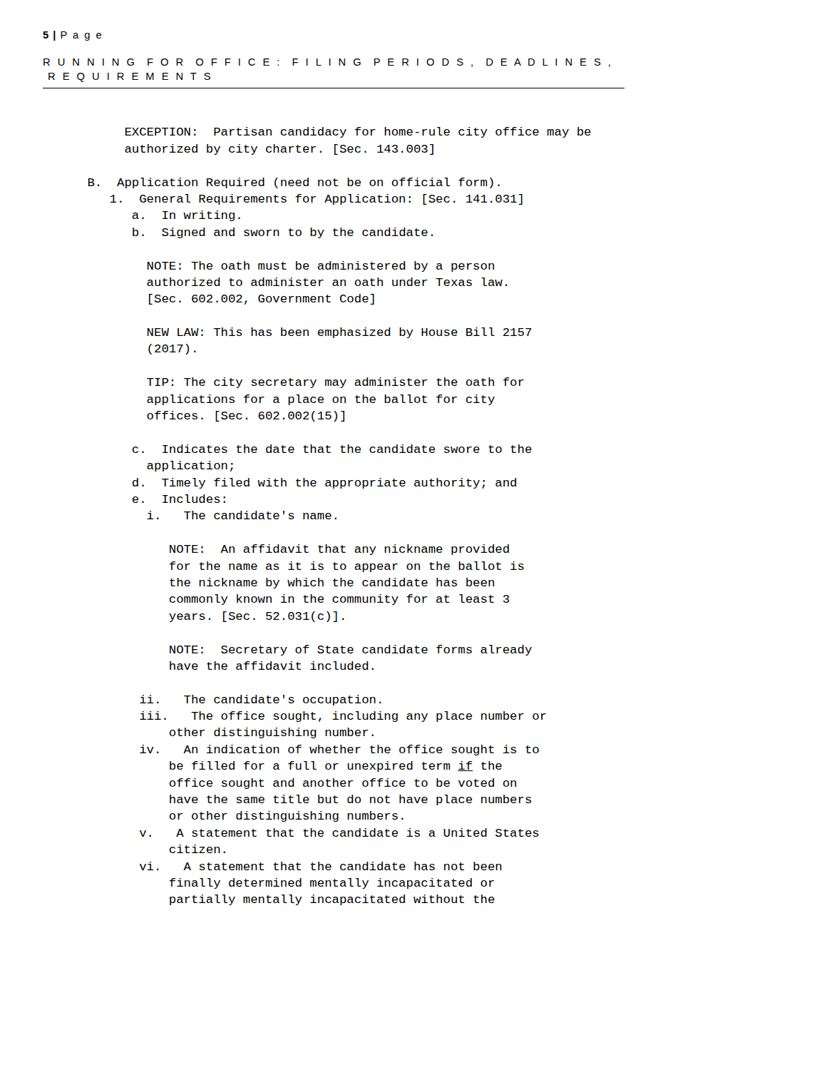5 | P a g e
R U N N I N G F O R O F F I C E : F I L I N G P E R I O D S , D E A D L I N E S , R E Q U I R E M E N T S
EXCEPTION: Partisan candidacy for home-rule city office may be
authorized by city charter. [Sec. 143.003]
B. Application Required (need not be on official form).
1. General Requirements for Application: [Sec. 141.031]
a. In writing.
b. Signed and sworn to by the candidate.
NOTE: The oath must be administered by a person
authorized to administer an oath under Texas law.
[Sec. 602.002, Government Code]
NEW LAW: This has been emphasized by House Bill 2157
(2017).
TIP: The city secretary may administer the oath for
applications for a place on the ballot for city
offices. [Sec. 602.002(15)]
c. Indicates the date that the candidate swore to the
application;
d. Timely filed with the appropriate authority; and
e. Includes:
i. The candidate's name.
NOTE: An affidavit that any nickname provided
for the name as it is to appear on the ballot is
the nickname by which the candidate has been
commonly known in the community for at least 3
years. [Sec. 52.031(c)].
NOTE: Secretary of State candidate forms already
have the affidavit included.
ii. The candidate's occupation.
iii. The office sought, including any place number or
other distinguishing number.
iv. An indication of whether the office sought is to
be filled for a full or unexpired term if the
office sought and another office to be voted on
have the same title but do not have place numbers
or other distinguishing numbers.
v. A statement that the candidate is a United States
citizen.
vi. A statement that the candidate has not been
finally determined mentally incapacitated or
partially mentally incapacitated without the